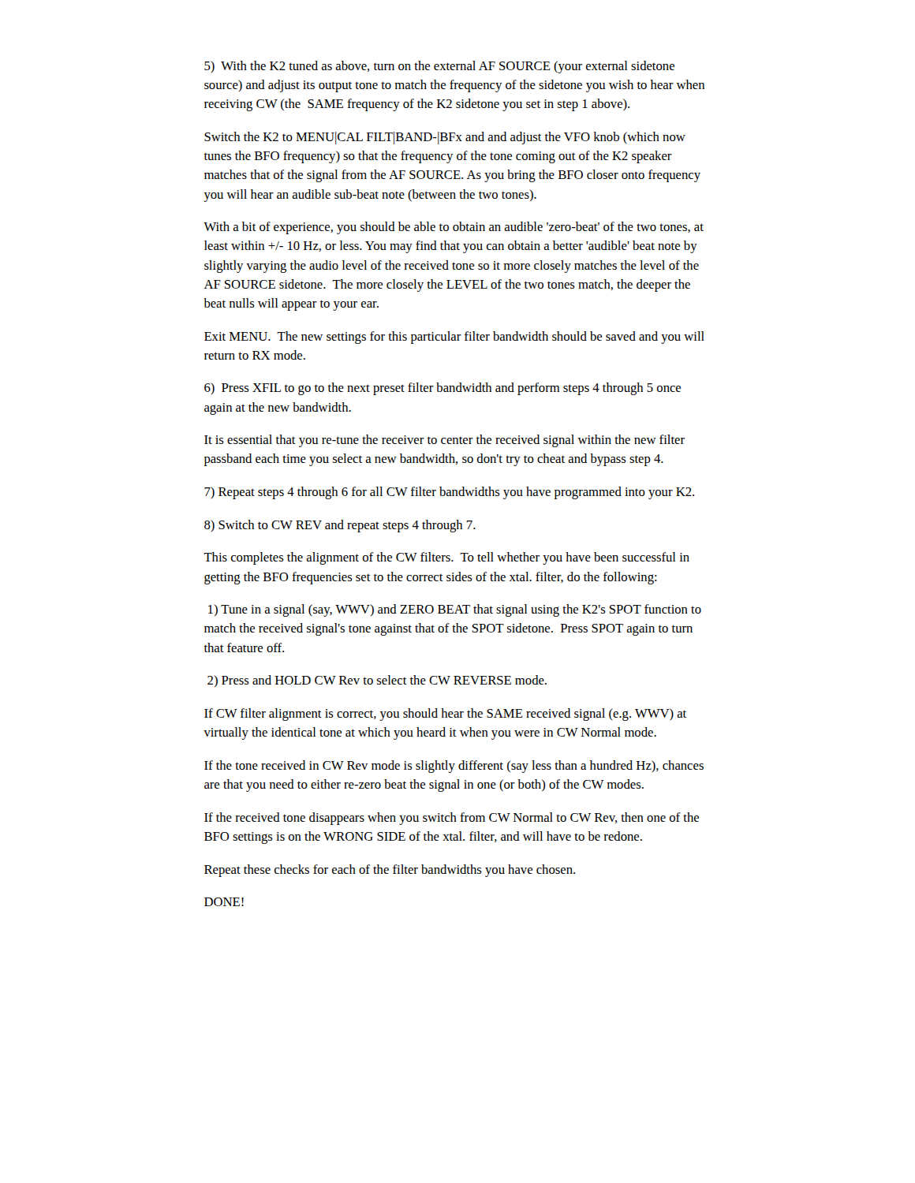5) With the K2 tuned as above, turn on the external AF SOURCE (your external sidetone source) and adjust its output tone to match the frequency of the sidetone you wish to hear when receiving CW (the SAME frequency of the K2 sidetone you set in step 1 above).
Switch the K2 to MENU|CAL FILT|BAND-|BFx and and adjust the VFO knob (which now tunes the BFO frequency) so that the frequency of the tone coming out of the K2 speaker matches that of the signal from the AF SOURCE. As you bring the BFO closer onto frequency you will hear an audible sub-beat note (between the two tones).
With a bit of experience, you should be able to obtain an audible 'zero-beat' of the two tones, at least within +/- 10 Hz, or less. You may find that you can obtain a better 'audible' beat note by slightly varying the audio level of the received tone so it more closely matches the level of the AF SOURCE sidetone. The more closely the LEVEL of the two tones match, the deeper the beat nulls will appear to your ear.
Exit MENU. The new settings for this particular filter bandwidth should be saved and you will return to RX mode.
6) Press XFIL to go to the next preset filter bandwidth and perform steps 4 through 5 once again at the new bandwidth.
It is essential that you re-tune the receiver to center the received signal within the new filter passband each time you select a new bandwidth, so don't try to cheat and bypass step 4.
7) Repeat steps 4 through 6 for all CW filter bandwidths you have programmed into your K2.
8) Switch to CW REV and repeat steps 4 through 7.
This completes the alignment of the CW filters. To tell whether you have been successful in getting the BFO frequencies set to the correct sides of the xtal. filter, do the following:
1) Tune in a signal (say, WWV) and ZERO BEAT that signal using the K2's SPOT function to match the received signal's tone against that of the SPOT sidetone. Press SPOT again to turn that feature off.
2) Press and HOLD CW Rev to select the CW REVERSE mode.
If CW filter alignment is correct, you should hear the SAME received signal (e.g. WWV) at virtually the identical tone at which you heard it when you were in CW Normal mode.
If the tone received in CW Rev mode is slightly different (say less than a hundred Hz), chances are that you need to either re-zero beat the signal in one (or both) of the CW modes.
If the received tone disappears when you switch from CW Normal to CW Rev, then one of the BFO settings is on the WRONG SIDE of the xtal. filter, and will have to be redone.
Repeat these checks for each of the filter bandwidths you have chosen.
DONE!